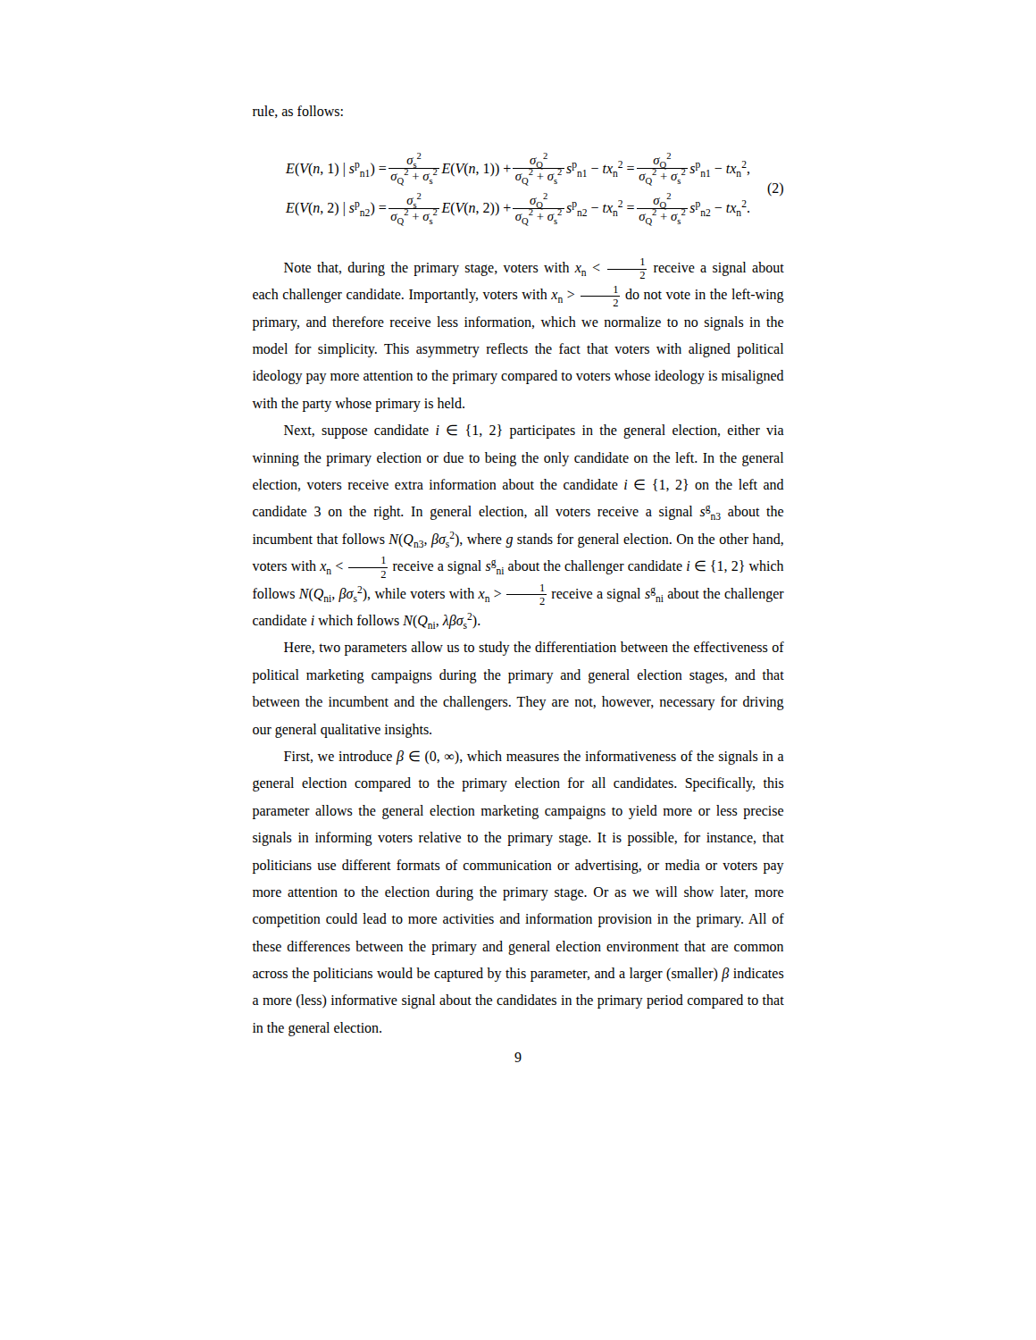rule, as follows:
| E ( V ( n , 1) / s p n1 ) = | σ s 2 σ Q 2 + σ s 2 | E ( V ( n , 1)) + | σ Q 2 σ Q 2 + σ s 2 | s p n1 − tx n 2 = | σ Q 2 σ Q 2 + σ s 2 | s p n1 − tx n 2 , |
| E ( V ( n , 2) / s p n2 ) = | σ s 2 σ Q 2 + σ s 2 | E ( V ( n , 2)) + | σ Q 2 σ Q 2 + σ s 2 | s p n2 − tx n 2 = | σ Q 2 σ Q 2 + σ s 2 | s p n2 − tx n 2 . |
(2)
Note that, during the primary stage, voters with xn < 12 receive a signal about each challenger candidate. Importantly, voters with xn > 12 do not vote in the left-wing primary, and therefore receive less information, which we normalize to no signals in the model for simplicity. This asymmetry reflects the fact that voters with aligned political ideology pay more attention to the primary compared to voters whose ideology is misaligned with the party whose primary is held.
Next, suppose candidate i ∈ {1, 2} participates in the general election, either via winning the primary election or due to being the only candidate on the left. In the general election, voters receive extra information about the candidate i ∈ {1, 2} on the left and candidate 3 on the right. In general election, all voters receive a signal sgn3 about the incumbent that follows N(Qn3, βσs2), where g stands for general election. On the other hand, voters with xn < 12 receive a signal sgni about the challenger candidate i ∈ {1, 2} which follows N(Qni, βσs2), while voters with xn > 12 receive a signal sgni about the challenger candidate i which follows N(Qni, λβσs2).
Here, two parameters allow us to study the differentiation between the effectiveness of political marketing campaigns during the primary and general election stages, and that between the incumbent and the challengers. They are not, however, necessary for driving our general qualitative insights.
First, we introduce β ∈ (0, ∞), which measures the informativeness of the signals in a general election compared to the primary election for all candidates. Specifically, this parameter allows the general election marketing campaigns to yield more or less precise signals in informing voters relative to the primary stage. It is possible, for instance, that politicians use different formats of communication or advertising, or media or voters pay more attention to the election during the primary stage. Or as we will show later, more competition could lead to more activities and information provision in the primary. All of these differences between the primary and general election environment that are common across the politicians would be captured by this parameter, and a larger (smaller) β indicates a more (less) informative signal about the candidates in the primary period compared to that in the general election.
9